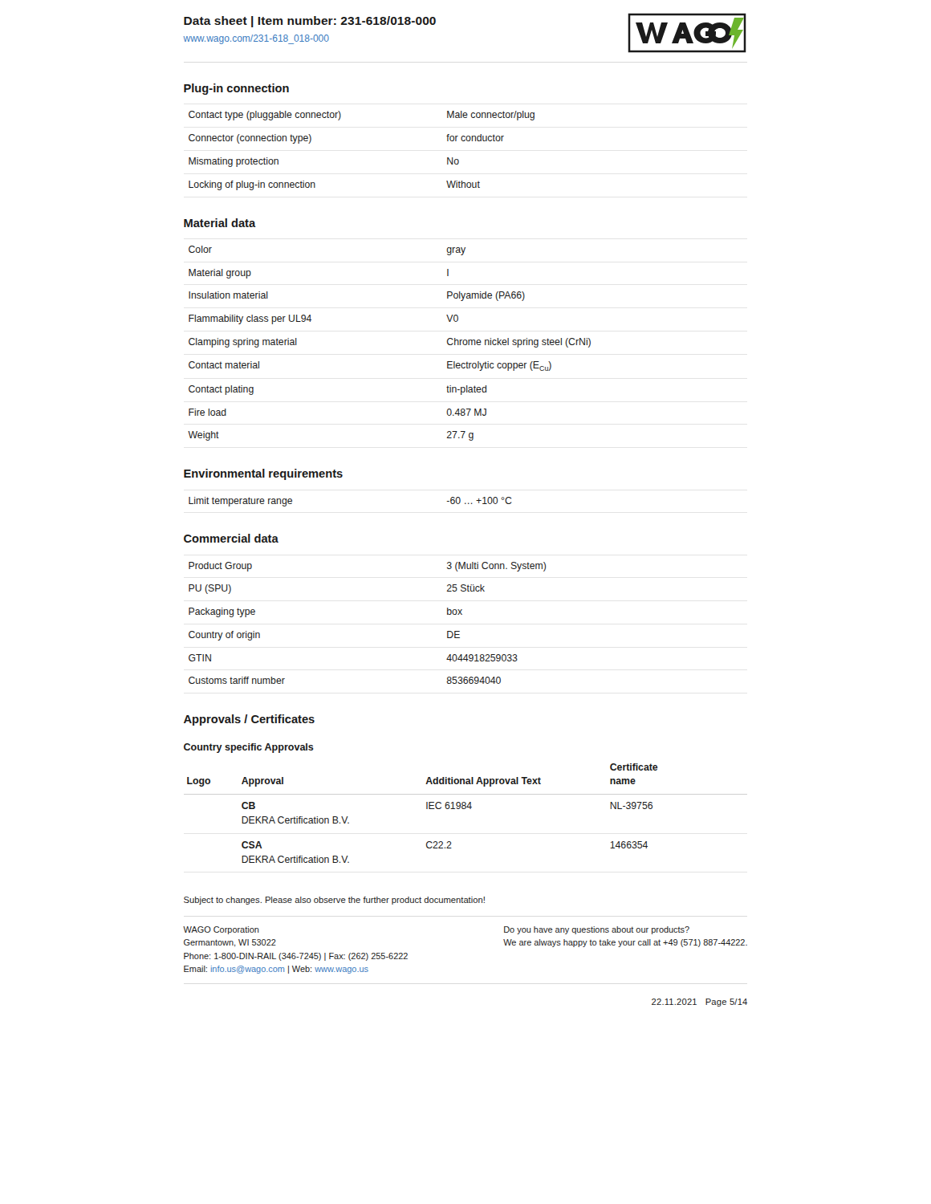Data sheet | Item number: 231-618/018-000
www.wago.com/231-618_018-000
Plug-in connection
| Contact type (pluggable connector) | Male connector/plug |
| Connector (connection type) | for conductor |
| Mismating protection | No |
| Locking of plug-in connection | Without |
Material data
| Color | gray |
| Material group | I |
| Insulation material | Polyamide (PA66) |
| Flammability class per UL94 | V0 |
| Clamping spring material | Chrome nickel spring steel (CrNi) |
| Contact material | Electrolytic copper (E Cu ) |
| Contact plating | tin-plated |
| Fire load | 0.487 MJ |
| Weight | 27.7 g |
Environmental requirements
| Limit temperature range | -60 … +100 °C |
Commercial data
| Product Group | 3 (Multi Conn. System) |
| PU (SPU) | 25 Stück |
| Packaging type | box |
| Country of origin | DE |
| GTIN | 4044918259033 |
| Customs tariff number | 8536694040 |
Approvals / Certificates
Country specific Approvals
| Logo | Approval | Additional Approval Text | Certificate name |
| --- | --- | --- | --- |
| | CB DEKRA Certification B.V. | IEC 61984 | NL-39756 |
| | CSA DEKRA Certification B.V. | C22.2 | 1466354 |
Subject to changes. Please also observe the further product documentation!
WAGO Corporation
Germantown, WI 53022
Phone: 1-800-DIN-RAIL (346-7245) | Fax: (262) 255-6222
Email: info.us@wago.com | Web: www.wago.us
Do you have any questions about our products?
We are always happy to take your call at +49 (571) 887-44222.
22.11.2021 Page 5/14